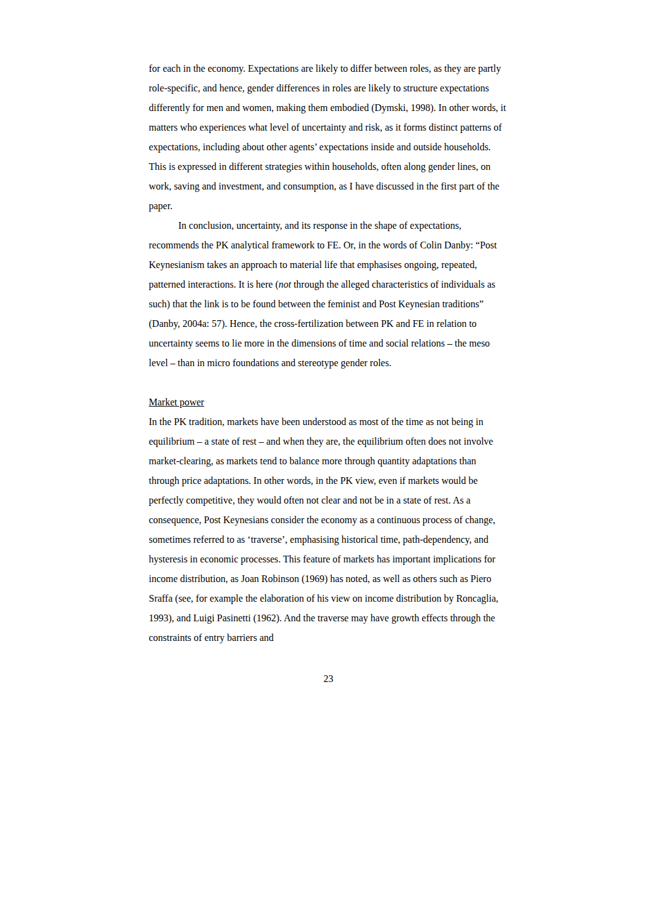for each in the economy. Expectations are likely to differ between roles, as they are partly role-specific, and hence, gender differences in roles are likely to structure expectations differently for men and women, making them embodied (Dymski, 1998). In other words, it matters who experiences what level of uncertainty and risk, as it forms distinct patterns of expectations, including about other agents’ expectations inside and outside households. This is expressed in different strategies within households, often along gender lines, on work, saving and investment, and consumption, as I have discussed in the first part of the paper.
In conclusion, uncertainty, and its response in the shape of expectations, recommends the PK analytical framework to FE. Or, in the words of Colin Danby: “Post Keynesianism takes an approach to material life that emphasises ongoing, repeated, patterned interactions. It is here (not through the alleged characteristics of individuals as such) that the link is to be found between the feminist and Post Keynesian traditions” (Danby, 2004a: 57). Hence, the cross-fertilization between PK and FE in relation to uncertainty seems to lie more in the dimensions of time and social relations – the meso level – than in micro foundations and stereotype gender roles.
Market power
In the PK tradition, markets have been understood as most of the time as not being in equilibrium – a state of rest – and when they are, the equilibrium often does not involve market-clearing, as markets tend to balance more through quantity adaptations than through price adaptations. In other words, in the PK view, even if markets would be perfectly competitive, they would often not clear and not be in a state of rest. As a consequence, Post Keynesians consider the economy as a continuous process of change, sometimes referred to as ‘traverse’, emphasising historical time, path-dependency, and hysteresis in economic processes. This feature of markets has important implications for income distribution, as Joan Robinson (1969) has noted, as well as others such as Piero Sraffa (see, for example the elaboration of his view on income distribution by Roncaglia, 1993), and Luigi Pasinetti (1962). And the traverse may have growth effects through the constraints of entry barriers and
23